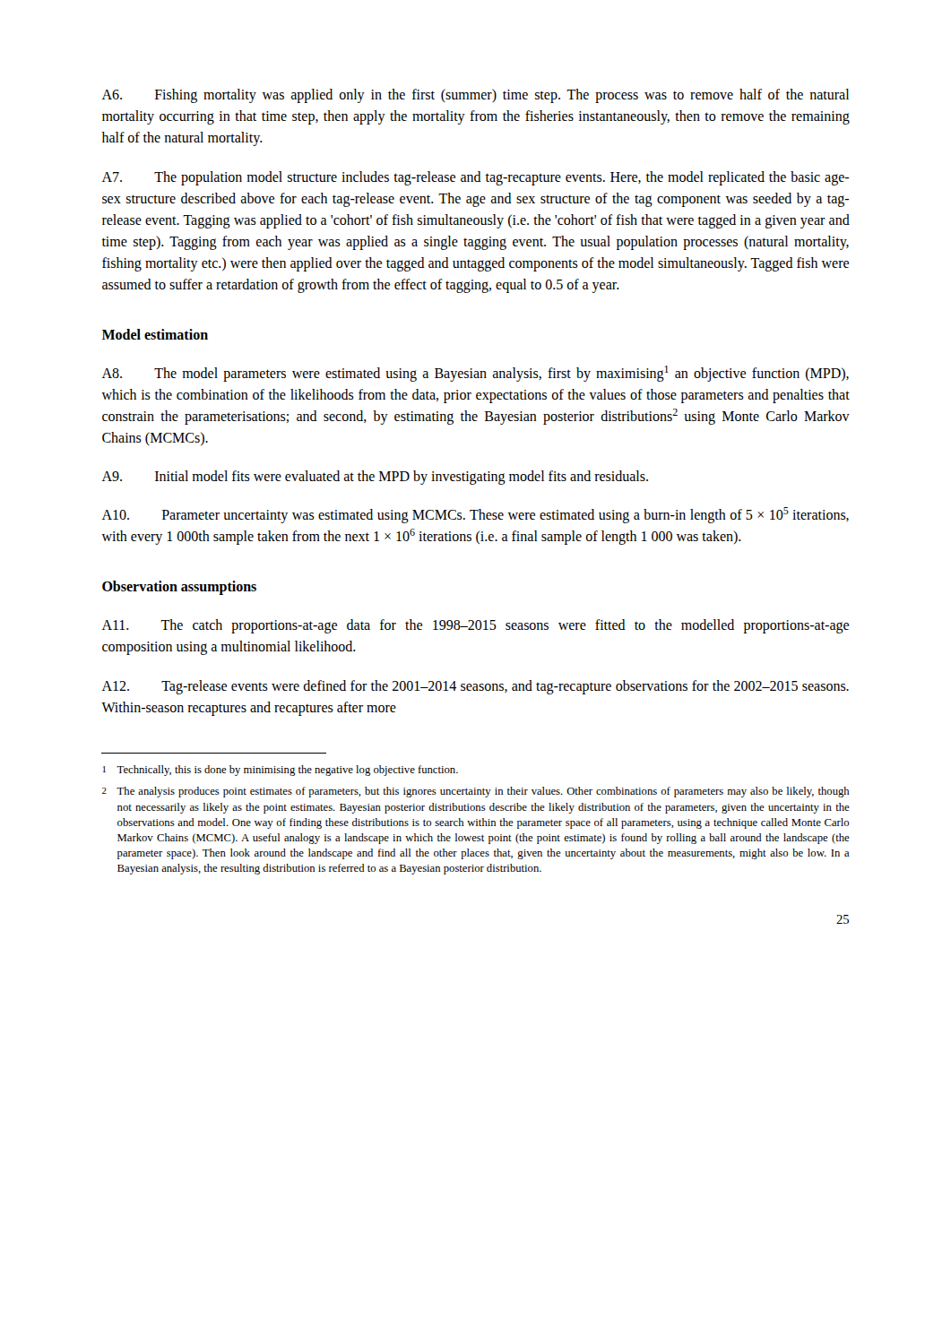A6. Fishing mortality was applied only in the first (summer) time step. The process was to remove half of the natural mortality occurring in that time step, then apply the mortality from the fisheries instantaneously, then to remove the remaining half of the natural mortality.
A7. The population model structure includes tag-release and tag-recapture events. Here, the model replicated the basic age-sex structure described above for each tag-release event. The age and sex structure of the tag component was seeded by a tag-release event. Tagging was applied to a 'cohort' of fish simultaneously (i.e. the 'cohort' of fish that were tagged in a given year and time step). Tagging from each year was applied as a single tagging event. The usual population processes (natural mortality, fishing mortality etc.) were then applied over the tagged and untagged components of the model simultaneously. Tagged fish were assumed to suffer a retardation of growth from the effect of tagging, equal to 0.5 of a year.
Model estimation
A8. The model parameters were estimated using a Bayesian analysis, first by maximising1 an objective function (MPD), which is the combination of the likelihoods from the data, prior expectations of the values of those parameters and penalties that constrain the parameterisations; and second, by estimating the Bayesian posterior distributions2 using Monte Carlo Markov Chains (MCMCs).
A9. Initial model fits were evaluated at the MPD by investigating model fits and residuals.
A10. Parameter uncertainty was estimated using MCMCs. These were estimated using a burn-in length of 5 × 105 iterations, with every 1 000th sample taken from the next 1 × 106 iterations (i.e. a final sample of length 1 000 was taken).
Observation assumptions
A11. The catch proportions-at-age data for the 1998–2015 seasons were fitted to the modelled proportions-at-age composition using a multinomial likelihood.
A12. Tag-release events were defined for the 2001–2014 seasons, and tag-recapture observations for the 2002–2015 seasons. Within-season recaptures and recaptures after more
1
Technically, this is done by minimising the negative log objective function.
2
The analysis produces point estimates of parameters, but this ignores uncertainty in their values. Other combinations of parameters may also be likely, though not necessarily as likely as the point estimates. Bayesian posterior distributions describe the likely distribution of the parameters, given the uncertainty in the observations and model. One way of finding these distributions is to search within the parameter space of all parameters, using a technique called Monte Carlo Markov Chains (MCMC). A useful analogy is a landscape in which the lowest point (the point estimate) is found by rolling a ball around the landscape (the parameter space). Then look around the landscape and find all the other places that, given the uncertainty about the measurements, might also be low. In a Bayesian analysis, the resulting distribution is referred to as a Bayesian posterior distribution.
25